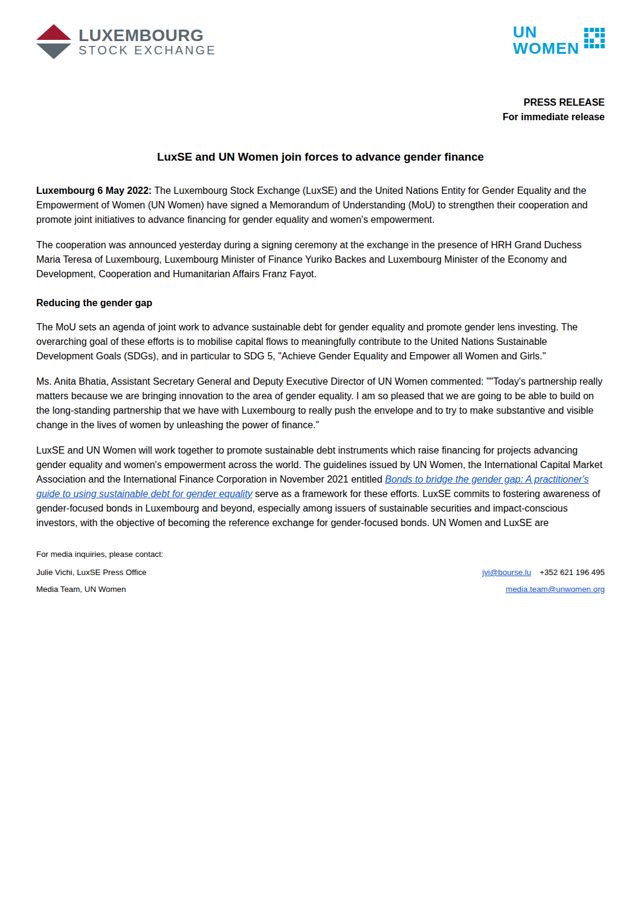LUXEMBOURG
STOCK EXCHANGE
UN
WOMEN
PRESS RELEASE
For immediate release
LuxSE and UN Women join forces to advance gender finance
Luxembourg 6 May 2022: The Luxembourg Stock Exchange (LuxSE) and the United Nations Entity for Gender Equality and the Empowerment of Women (UN Women) have signed a Memorandum of Understanding (MoU) to strengthen their cooperation and promote joint initiatives to advance financing for gender equality and women's empowerment.
The cooperation was announced yesterday during a signing ceremony at the exchange in the presence of HRH Grand Duchess Maria Teresa of Luxembourg, Luxembourg Minister of Finance Yuriko Backes and Luxembourg Minister of the Economy and Development, Cooperation and Humanitarian Affairs Franz Fayot.
Reducing the gender gap
The MoU sets an agenda of joint work to advance sustainable debt for gender equality and promote gender lens investing. The overarching goal of these efforts is to mobilise capital flows to meaningfully contribute to the United Nations Sustainable Development Goals (SDGs), and in particular to SDG 5, "Achieve Gender Equality and Empower all Women and Girls."
Ms. Anita Bhatia, Assistant Secretary General and Deputy Executive Director of UN Women commented: ""Today's partnership really matters because we are bringing innovation to the area of gender equality. I am so pleased that we are going to be able to build on the long-standing partnership that we have with Luxembourg to really push the envelope and to try to make substantive and visible change in the lives of women by unleashing the power of finance."
LuxSE and UN Women will work together to promote sustainable debt instruments which raise financing for projects advancing gender equality and women's empowerment across the world. The guidelines issued by UN Women, the International Capital Market Association and the International Finance Corporation in November 2021 entitled Bonds to bridge the gender gap: A practitioner's guide to using sustainable debt for gender equality serve as a framework for these efforts. LuxSE commits to fostering awareness of gender-focused bonds in Luxembourg and beyond, especially among issuers of sustainable securities and impact-conscious investors, with the objective of becoming the reference exchange for gender-focused bonds. UN Women and LuxSE are
For media inquiries, please contact:
Julie Vichi, LuxSE Press Office jvi@bourse.lu+352 621 196 495
Media Team, UN Women media.team@unwomen.org